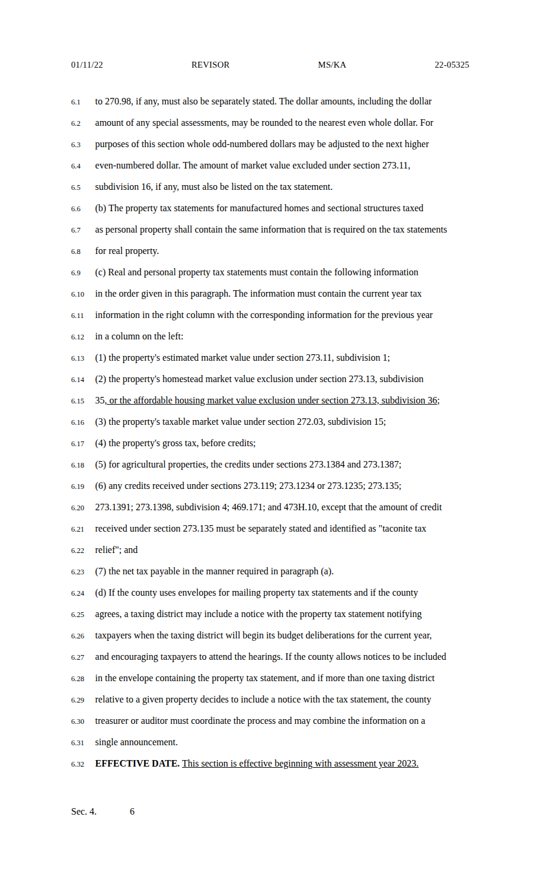01/11/22 REVISOR MS/KA 22-05325
6.1
to 270.98, if any, must also be separately stated. The dollar amounts, including the dollar
6.2
amount of any special assessments, may be rounded to the nearest even whole dollar. For
6.3
purposes of this section whole odd-numbered dollars may be adjusted to the next higher
6.4
even-numbered dollar. The amount of market value excluded under section 273.11,
6.5
subdivision 16, if any, must also be listed on the tax statement.
6.6
(b) The property tax statements for manufactured homes and sectional structures taxed
6.7
as personal property shall contain the same information that is required on the tax statements
6.8
for real property.
6.9
(c) Real and personal property tax statements must contain the following information
6.10
in the order given in this paragraph. The information must contain the current year tax
6.11
information in the right column with the corresponding information for the previous year
6.12
in a column on the left:
6.13
(1) the property's estimated market value under section 273.11, subdivision 1;
6.14
(2) the property's homestead market value exclusion under section 273.13, subdivision
6.15
35, or the affordable housing market value exclusion under section 273.13, subdivision 36;
6.16
(3) the property's taxable market value under section 272.03, subdivision 15;
6.17
(4) the property's gross tax, before credits;
6.18
(5) for agricultural properties, the credits under sections 273.1384 and 273.1387;
6.19
(6) any credits received under sections 273.119; 273.1234 or 273.1235; 273.135;
6.20
273.1391; 273.1398, subdivision 4; 469.171; and 473H.10, except that the amount of credit
6.21
received under section 273.135 must be separately stated and identified as "taconite tax
6.22
relief"; and
6.23
(7) the net tax payable in the manner required in paragraph (a).
6.24
(d) If the county uses envelopes for mailing property tax statements and if the county
6.25
agrees, a taxing district may include a notice with the property tax statement notifying
6.26
taxpayers when the taxing district will begin its budget deliberations for the current year,
6.27
and encouraging taxpayers to attend the hearings. If the county allows notices to be included
6.28
in the envelope containing the property tax statement, and if more than one taxing district
6.29
relative to a given property decides to include a notice with the tax statement, the county
6.30
treasurer or auditor must coordinate the process and may combine the information on a
6.31
single announcement.
6.32
EFFECTIVE DATE. This section is effective beginning with assessment year 2023.
Sec. 4.
6